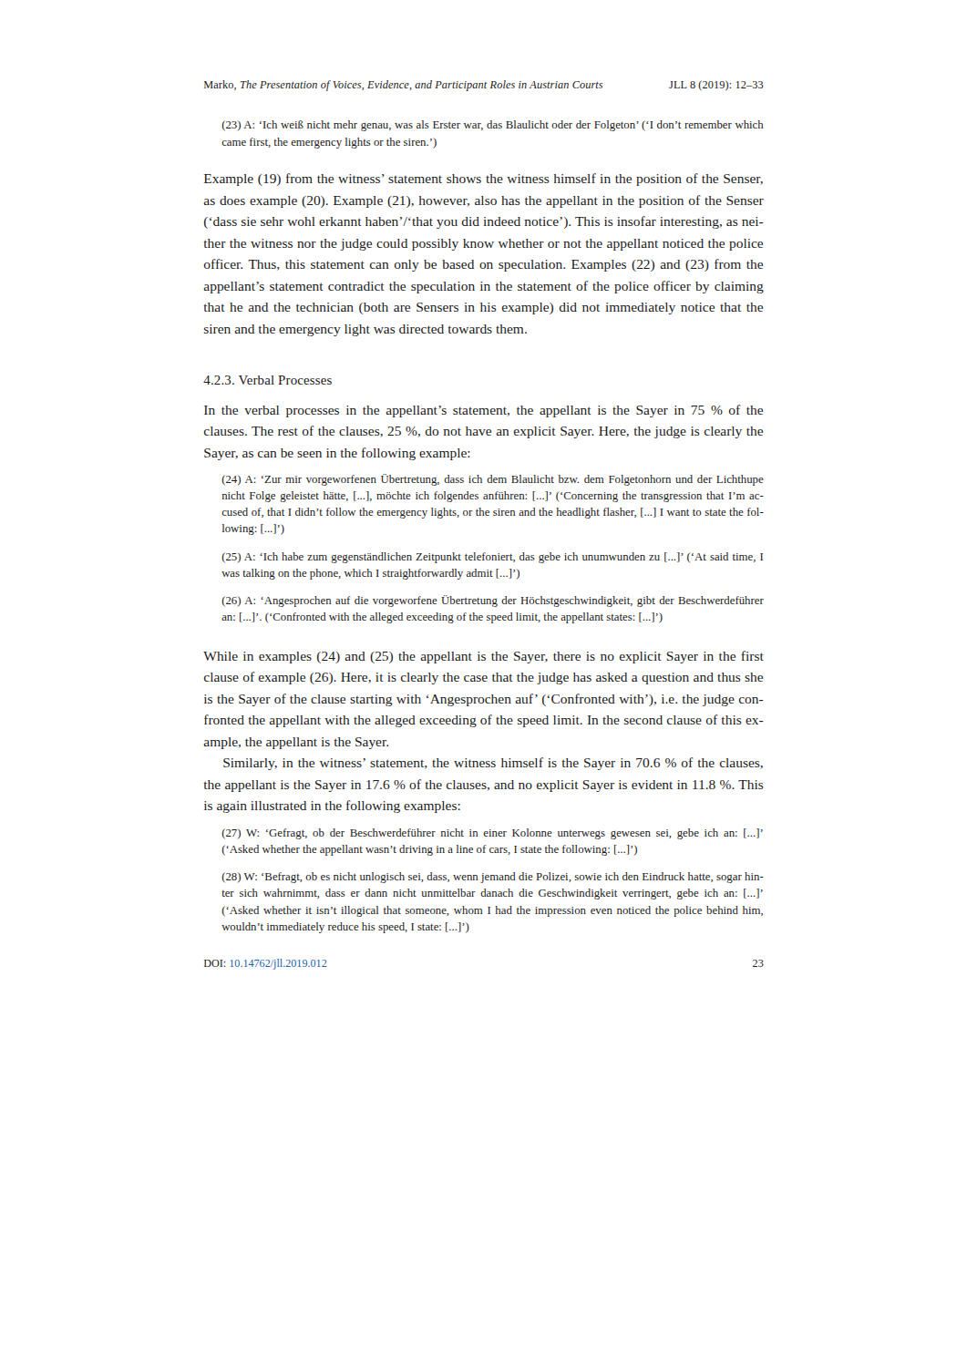Marko, The Presentation of Voices, Evidence, and Participant Roles in Austrian Courts
JLL 8 (2019): 12–33
(23) A: ‘Ich weiß nicht mehr genau, was als Erster war, das Blaulicht oder der Folgeton’ (‘I don’t remember which came first, the emergency lights or the siren.’)
Example (19) from the witness’ statement shows the witness himself in the position of the Senser, as does example (20). Example (21), however, also has the appellant in the position of the Senser (‘dass sie sehr wohl erkannt haben’/‘that you did indeed notice’). This is insofar interesting, as neither the witness nor the judge could possibly know whether or not the appellant noticed the police officer. Thus, this statement can only be based on speculation. Examples (22) and (23) from the appellant’s statement contradict the speculation in the statement of the police officer by claiming that he and the technician (both are Sensers in his example) did not immediately notice that the siren and the emergency light was directed towards them.
4.2.3. Verbal Processes
In the verbal processes in the appellant’s statement, the appellant is the Sayer in 75 % of the clauses. The rest of the clauses, 25 %, do not have an explicit Sayer. Here, the judge is clearly the Sayer, as can be seen in the following example:
(24) A: ‘Zur mir vorgeworfenen Übertretung, dass ich dem Blaulicht bzw. dem Folgetonhorn und der Lichthupe nicht Folge geleistet hätte, [...], möchte ich folgendes anführen: [...]’ (‘Concerning the transgression that I’m accused of, that I didn’t follow the emergency lights, or the siren and the headlight flasher, [...] I want to state the following: [...]’)
(25) A: ‘Ich habe zum gegenständlichen Zeitpunkt telefoniert, das gebe ich unumwunden zu [...]’ (‘At said time, I was talking on the phone, which I straightforwardly admit [...]’)
(26) A: ‘Angesprochen auf die vorgeworfene Übertretung der Höchstgeschwindigkeit, gibt der Beschwerdeführer an: [...]’. (‘Confronted with the alleged exceeding of the speed limit, the appellant states: [...]’)
While in examples (24) and (25) the appellant is the Sayer, there is no explicit Sayer in the first clause of example (26). Here, it is clearly the case that the judge has asked a question and thus she is the Sayer of the clause starting with ‘Angesprochen auf’ (‘Confronted with’), i.e. the judge confronted the appellant with the alleged exceeding of the speed limit. In the second clause of this example, the appellant is the Sayer.
Similarly, in the witness’ statement, the witness himself is the Sayer in 70.6 % of the clauses, the appellant is the Sayer in 17.6 % of the clauses, and no explicit Sayer is evident in 11.8 %. This is again illustrated in the following examples:
(27) W: ‘Gefragt, ob der Beschwerdeführer nicht in einer Kolonne unterwegs gewesen sei, gebe ich an: [...]’ (‘Asked whether the appellant wasn’t driving in a line of cars, I state the following: [...]’)
(28) W: ‘Befragt, ob es nicht unlogisch sei, dass, wenn jemand die Polizei, sowie ich den Eindruck hatte, sogar hinter sich wahrnimmt, dass er dann nicht unmittelbar danach die Geschwindigkeit verringert, gebe ich an: [...]’ (‘Asked whether it isn’t illogical that someone, whom I had the impression even noticed the police behind him, wouldn’t immediately reduce his speed, I state: [...]’)
DOI: 10.14762/jll.2019.012
23